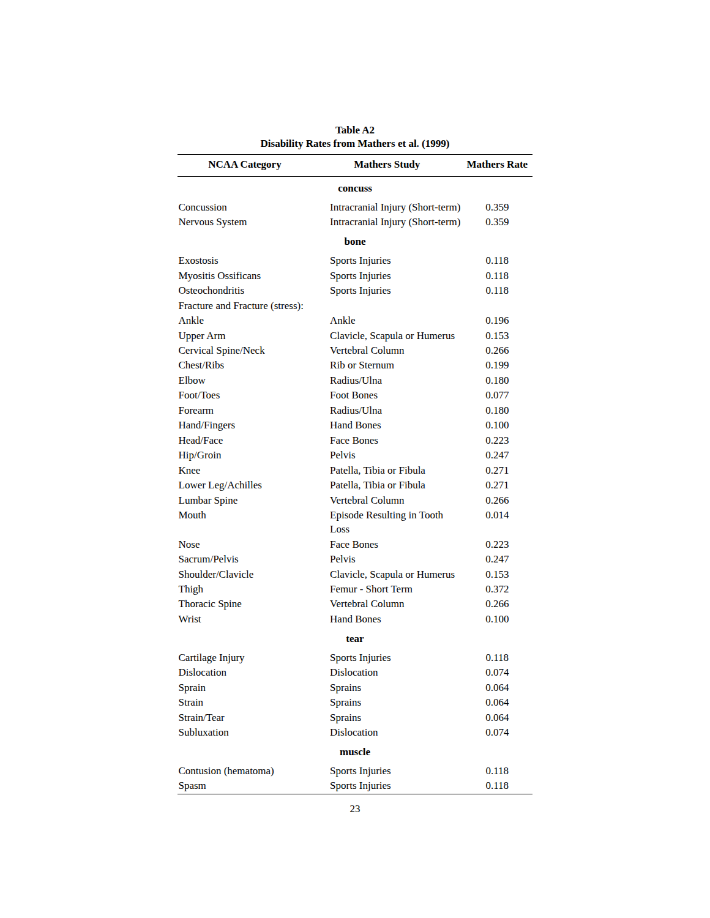Table A2
Disability Rates from Mathers et al. (1999)
| NCAA Category | Mathers Study | Mathers Rate |
| --- | --- | --- |
| concuss |
| Concussion | Intracranial Injury (Short-term) | 0.359 |
| Nervous System | Intracranial Injury (Short-term) | 0.359 |
| bone |
| Exostosis | Sports Injuries | 0.118 |
| Myositis Ossificans | Sports Injuries | 0.118 |
| Osteochondritis | Sports Injuries | 0.118 |
| Fracture and Fracture (stress): | | |
| Ankle | Ankle | 0.196 |
| Upper Arm | Clavicle, Scapula or Humerus | 0.153 |
| Cervical Spine/Neck | Vertebral Column | 0.266 |
| Chest/Ribs | Rib or Sternum | 0.199 |
| Elbow | Radius/Ulna | 0.180 |
| Foot/Toes | Foot Bones | 0.077 |
| Forearm | Radius/Ulna | 0.180 |
| Hand/Fingers | Hand Bones | 0.100 |
| Head/Face | Face Bones | 0.223 |
| Hip/Groin | Pelvis | 0.247 |
| Knee | Patella, Tibia or Fibula | 0.271 |
| Lower Leg/Achilles | Patella, Tibia or Fibula | 0.271 |
| Lumbar Spine | Vertebral Column | 0.266 |
| Mouth | Episode Resulting in Tooth Loss | 0.014 |
| Nose | Face Bones | 0.223 |
| Sacrum/Pelvis | Pelvis | 0.247 |
| Shoulder/Clavicle | Clavicle, Scapula or Humerus | 0.153 |
| Thigh | Femur - Short Term | 0.372 |
| Thoracic Spine | Vertebral Column | 0.266 |
| Wrist | Hand Bones | 0.100 |
| tear |
| Cartilage Injury | Sports Injuries | 0.118 |
| Dislocation | Dislocation | 0.074 |
| Sprain | Sprains | 0.064 |
| Strain | Sprains | 0.064 |
| Strain/Tear | Sprains | 0.064 |
| Subluxation | Dislocation | 0.074 |
| muscle |
| Contusion (hematoma) | Sports Injuries | 0.118 |
| Spasm | Sports Injuries | 0.118 |
23